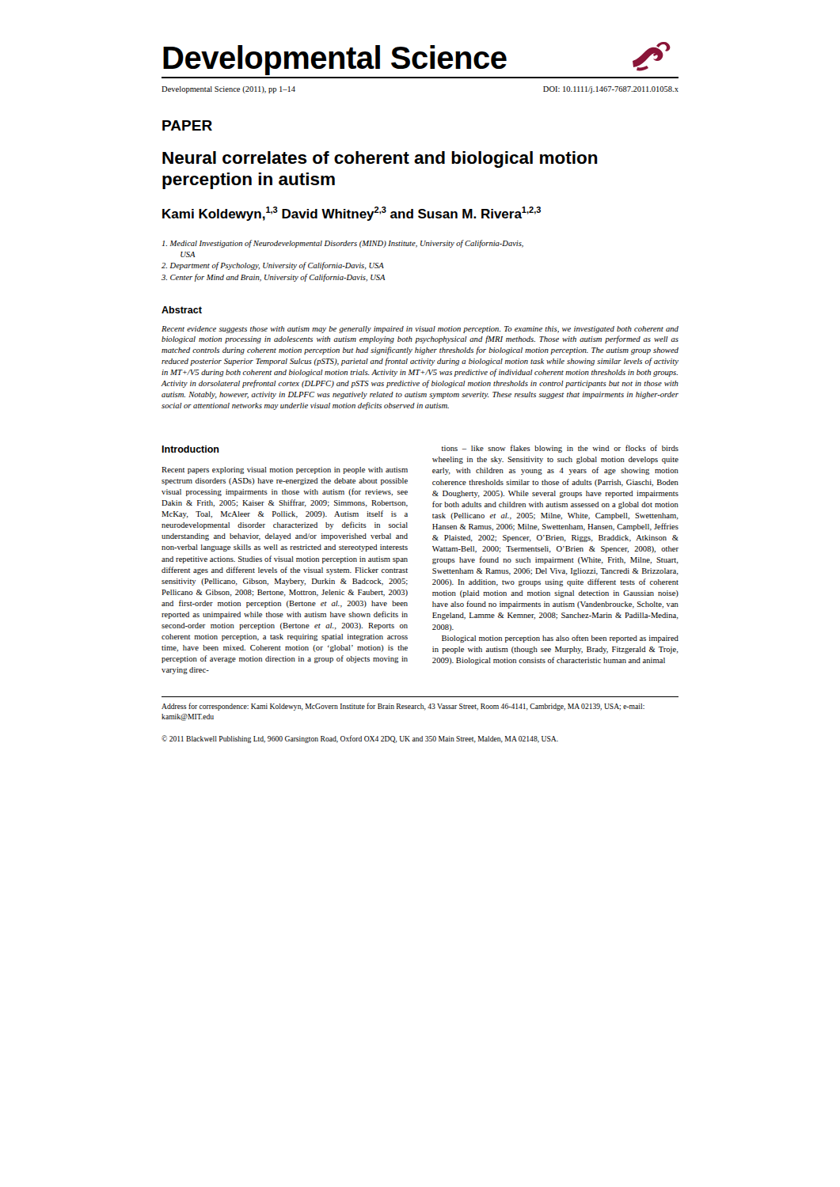Developmental Science
Developmental Science (2011), pp 1–14 DOI: 10.1111/j.1467-7687.2011.01058.x
PAPER
Neural correlates of coherent and biological motion perception in autism
Kami Koldewyn,1,3 David Whitney2,3 and Susan M. Rivera1,2,3
Medical Investigation of Neurodevelopmental Disorders (MIND) Institute, University of California-Davis,USA
Department of Psychology, University of California-Davis, USA
Center for Mind and Brain, University of California-Davis, USA
Abstract
Recent evidence suggests those with autism may be generally impaired in visual motion perception. To examine this, we investigated both coherent and biological motion processing in adolescents with autism employing both psychophysical and fMRI methods. Those with autism performed as well as matched controls during coherent motion perception but had significantly higher thresholds for biological motion perception. The autism group showed reduced posterior Superior Temporal Sulcus (pSTS), parietal and frontal activity during a biological motion task while showing similar levels of activity in MT+/V5 during both coherent and biological motion trials. Activity in MT+/V5 was predictive of individual coherent motion thresholds in both groups. Activity in dorsolateral prefrontal cortex (DLPFC) and pSTS was predictive of biological motion thresholds in control participants but not in those with autism. Notably, however, activity in DLPFC was negatively related to autism symptom severity. These results suggest that impairments in higher-order social or attentional networks may underlie visual motion deficits observed in autism.
Introduction
Recent papers exploring visual motion perception in people with autism spectrum disorders (ASDs) have re-energized the debate about possible visual processing impairments in those with autism (for reviews, see Dakin & Frith, 2005; Kaiser & Shiffrar, 2009; Simmons, Robertson, McKay, Toal, McAleer & Pollick, 2009). Autism itself is a neurodevelopmental disorder characterized by deficits in social understanding and behavior, delayed and/or impoverished verbal and non-verbal language skills as well as restricted and stereotyped interests and repetitive actions. Studies of visual motion perception in autism span different ages and different levels of the visual system. Flicker contrast sensitivity (Pellicano, Gibson, Maybery, Durkin & Badcock, 2005; Pellicano & Gibson, 2008; Bertone, Mottron, Jelenic & Faubert, 2003) and first-order motion perception (Bertone et al., 2003) have been reported as unimpaired while those with autism have shown deficits in second-order motion perception (Bertone et al., 2003). Reports on coherent motion perception, a task requiring spatial integration across time, have been mixed. Coherent motion (or ‘global’ motion) is the perception of average motion direction in a group of objects moving in varying direc-
tions – like snow flakes blowing in the wind or flocks of birds wheeling in the sky. Sensitivity to such global motion develops quite early, with children as young as 4 years of age showing motion coherence thresholds similar to those of adults (Parrish, Giaschi, Boden & Dougherty, 2005). While several groups have reported impairments for both adults and children with autism assessed on a global dot motion task (Pellicano et al., 2005; Milne, White, Campbell, Swettenham, Hansen & Ramus, 2006; Milne, Swettenham, Hansen, Campbell, Jeffries & Plaisted, 2002; Spencer, O’Brien, Riggs, Braddick, Atkinson & Wattam-Bell, 2000; Tsermentseli, O’Brien & Spencer, 2008), other groups have found no such impairment (White, Frith, Milne, Stuart, Swettenham & Ramus, 2006; Del Viva, Igliozzi, Tancredi & Brizzolara, 2006). In addition, two groups using quite different tests of coherent motion (plaid motion and motion signal detection in Gaussian noise) have also found no impairments in autism (Vandenbroucke, Scholte, van Engeland, Lamme & Kemner, 2008; Sanchez-Marin & Padilla-Medina, 2008).
Biological motion perception has also often been reported as impaired in people with autism (though see Murphy, Brady, Fitzgerald & Troje, 2009). Biological motion consists of characteristic human and animal
Address for correspondence: Kami Koldewyn, McGovern Institute for Brain Research, 43 Vassar Street, Room 46-4141, Cambridge, MA 02139, USA; e-mail: kamik@MIT.edu
© 2011 Blackwell Publishing Ltd, 9600 Garsington Road, Oxford OX4 2DQ, UK and 350 Main Street, Malden, MA 02148, USA.